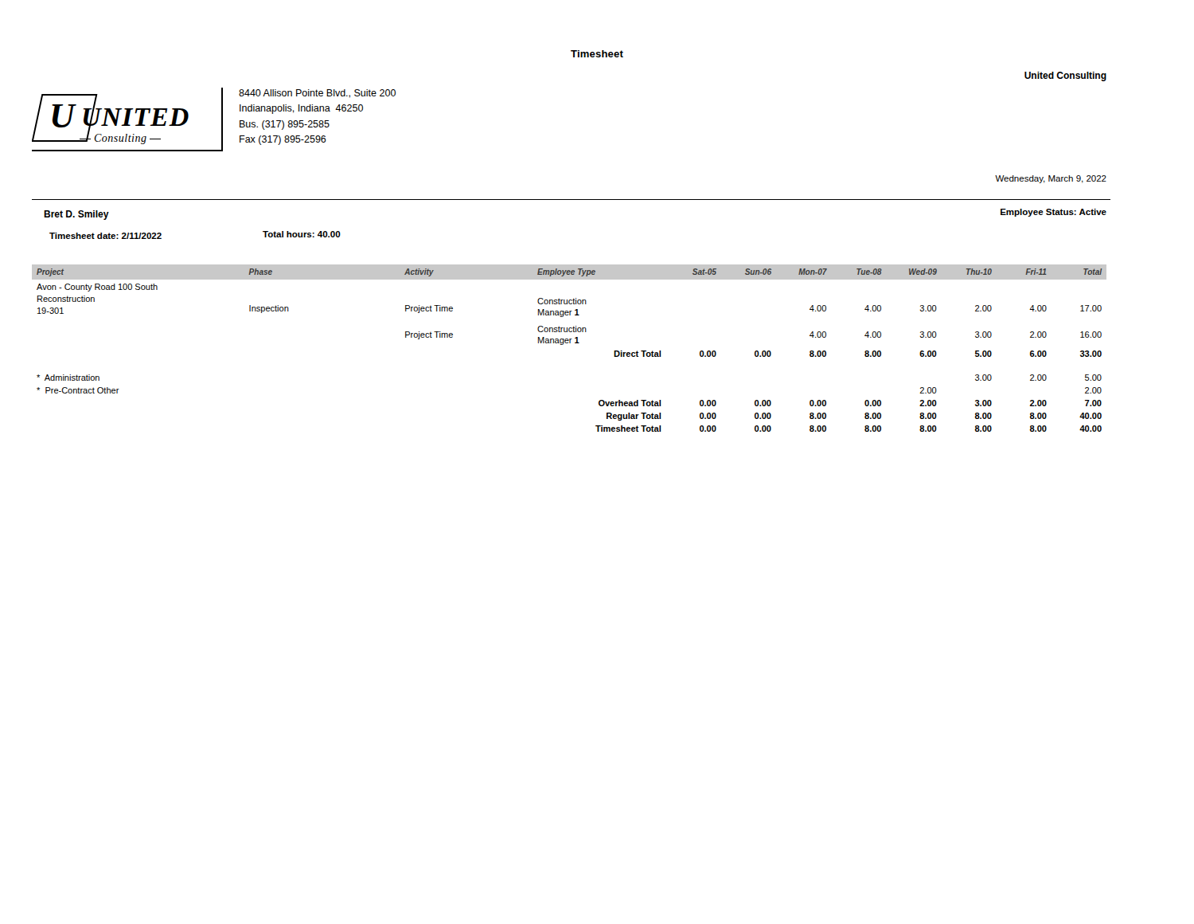Timesheet
United Consulting
U
UNITED
Consulting
8440 Allison Pointe Blvd., Suite 200
Indianapolis, Indiana 46250
Bus. (317) 895-2585
Fax (317) 895-2596
Wednesday, March 9, 2022
Bret D. Smiley
Employee Status: Active
Timesheet date: 2/11/2022
Total hours: 40.00
| Project | Phase | Activity | Employee Type | Sat-05 | Sun-06 | Mon-07 | Tue-08 | Wed-09 | Thu-10 | Fri-11 | Total |
| --- | --- | --- | --- | --- | --- | --- | --- | --- | --- | --- | --- |
| Avon - County Road 100 South Reconstruction 19-301 | Inspection | Project Time | Construction Manager 1 | | | 4.00 | 4.00 | 3.00 | 2.00 | 4.00 | 17.00 |
| | | Project Time | Construction Manager 1 | | | 4.00 | 4.00 | 3.00 | 3.00 | 2.00 | 16.00 |
| | | | Direct Total | 0.00 | 0.00 | 8.00 | 8.00 | 6.00 | 5.00 | 6.00 | 33.00 |
| * Administration | | | | | | | | | 3.00 | 2.00 | 5.00 |
| * Pre-Contract Other | | | | | | | | 2.00 | | | 2.00 |
| | | | Overhead Total | 0.00 | 0.00 | 0.00 | 0.00 | 2.00 | 3.00 | 2.00 | 7.00 |
| | | | Regular Total | 0.00 | 0.00 | 8.00 | 8.00 | 8.00 | 8.00 | 8.00 | 40.00 |
| | | | Timesheet Total | 0.00 | 0.00 | 8.00 | 8.00 | 8.00 | 8.00 | 8.00 | 40.00 |